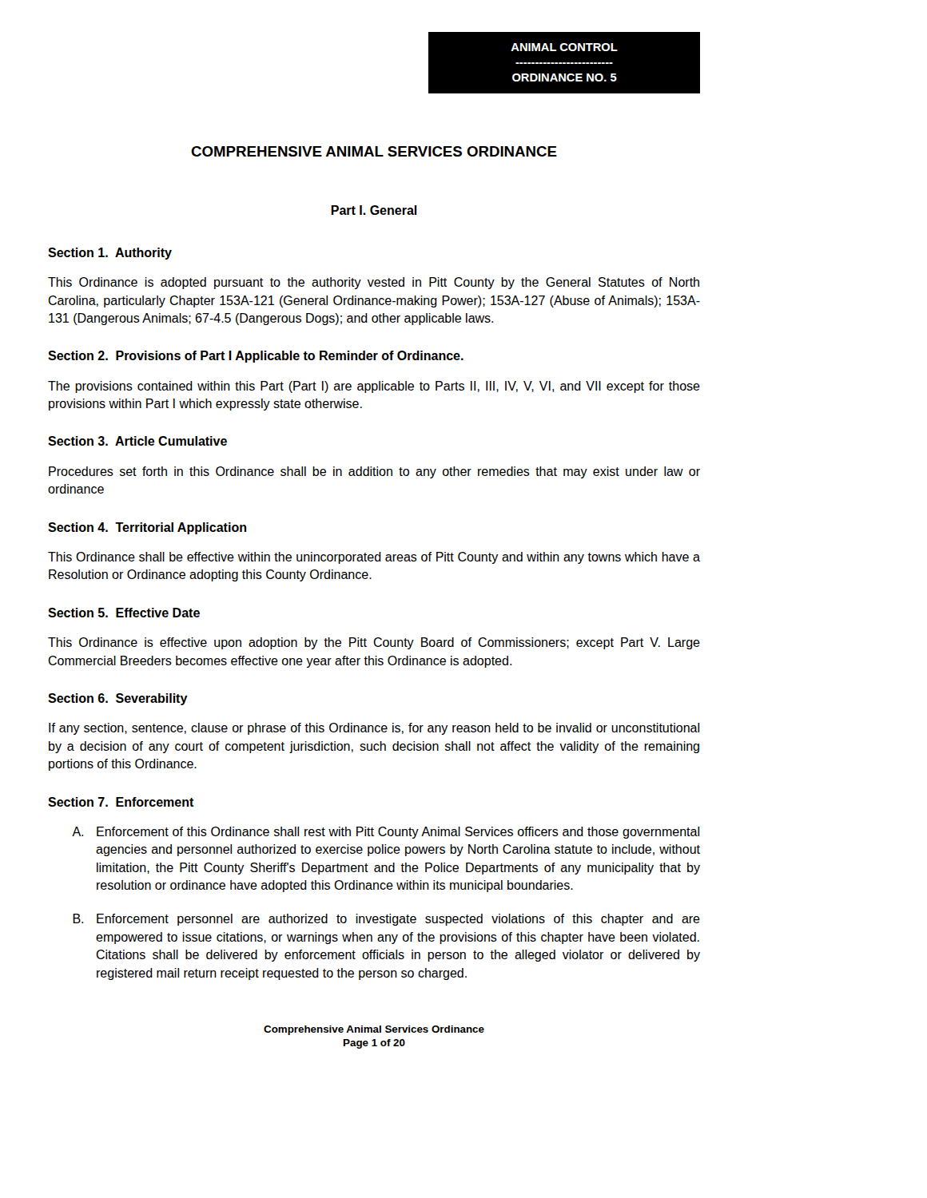ANIMAL CONTROL
-------------------------
ORDINANCE NO. 5
COMPREHENSIVE ANIMAL SERVICES ORDINANCE
Part I. General
Section 1. Authority
This Ordinance is adopted pursuant to the authority vested in Pitt County by the General Statutes of North Carolina, particularly Chapter 153A-121 (General Ordinance-making Power); 153A-127 (Abuse of Animals); 153A-131 (Dangerous Animals; 67-4.5 (Dangerous Dogs); and other applicable laws.
Section 2. Provisions of Part I Applicable to Reminder of Ordinance.
The provisions contained within this Part (Part I) are applicable to Parts II, III, IV, V, VI, and VII except for those provisions within Part I which expressly state otherwise.
Section 3. Article Cumulative
Procedures set forth in this Ordinance shall be in addition to any other remedies that may exist under law or ordinance
Section 4. Territorial Application
This Ordinance shall be effective within the unincorporated areas of Pitt County and within any towns which have a Resolution or Ordinance adopting this County Ordinance.
Section 5. Effective Date
This Ordinance is effective upon adoption by the Pitt County Board of Commissioners; except Part V. Large Commercial Breeders becomes effective one year after this Ordinance is adopted.
Section 6. Severability
If any section, sentence, clause or phrase of this Ordinance is, for any reason held to be invalid or unconstitutional by a decision of any court of competent jurisdiction, such decision shall not affect the validity of the remaining portions of this Ordinance.
Section 7. Enforcement
Enforcement of this Ordinance shall rest with Pitt County Animal Services officers and those governmental agencies and personnel authorized to exercise police powers by North Carolina statute to include, without limitation, the Pitt County Sheriff's Department and the Police Departments of any municipality that by resolution or ordinance have adopted this Ordinance within its municipal boundaries.
Enforcement personnel are authorized to investigate suspected violations of this chapter and are empowered to issue citations, or warnings when any of the provisions of this chapter have been violated. Citations shall be delivered by enforcement officials in person to the alleged violator or delivered by registered mail return receipt requested to the person so charged.
Comprehensive Animal Services Ordinance
Page 1 of 20